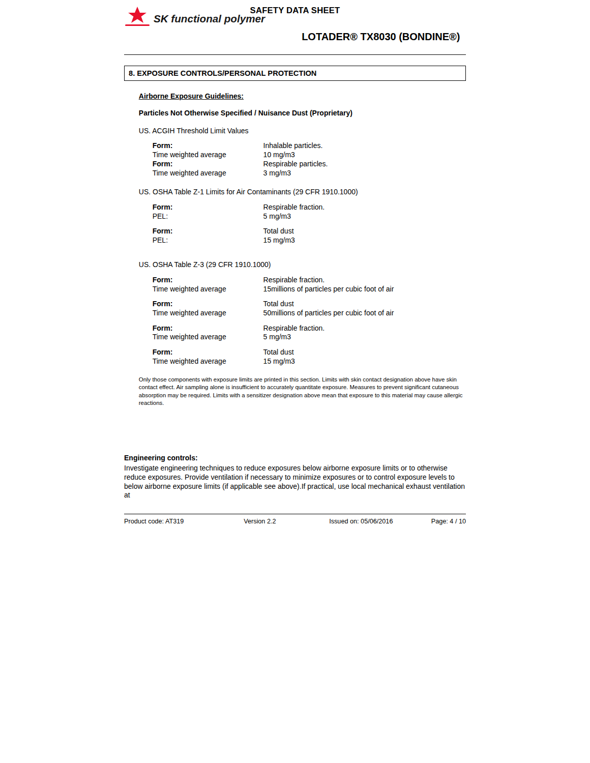SK functional polymer
SAFETY DATA SHEET
LOTADER® TX8030 (BONDINE®)
8. EXPOSURE CONTROLS/PERSONAL PROTECTION
Airborne Exposure Guidelines:
Particles Not Otherwise Specified / Nuisance Dust (Proprietary)
US. ACGIH Threshold Limit Values
Form:
Inhalable particles.
Time weighted average
10 mg/m3
Form:
Respirable particles.
Time weighted average
3 mg/m3
US. OSHA Table Z-1 Limits for Air Contaminants (29 CFR 1910.1000)
Form:
Respirable fraction.
PEL:
5 mg/m3
Form:
Total dust
PEL:
15 mg/m3
US. OSHA Table Z-3 (29 CFR 1910.1000)
Form:
Respirable fraction.
Time weighted average
15millions of particles per cubic foot of air
Form:
Total dust
Time weighted average
50millions of particles per cubic foot of air
Form:
Respirable fraction.
Time weighted average
5 mg/m3
Form:
Total dust
Time weighted average
15 mg/m3
Only those components with exposure limits are printed in this section. Limits with skin contact designation above have skin contact effect. Air sampling alone is insufficient to accurately quantitate exposure. Measures to prevent significant cutaneous absorption may be required. Limits with a sensitizer designation above mean that exposure to this material may cause allergic reactions.
Engineering controls:
Investigate engineering techniques to reduce exposures below airborne exposure limits or to otherwise reduce exposures. Provide ventilation if necessary to minimize exposures or to control exposure levels to below airborne exposure limits (if applicable see above).If practical, use local mechanical exhaust ventilation at
Product code: AT319
Version 2.2
Issued on: 05/06/2016
Page: 4 / 10